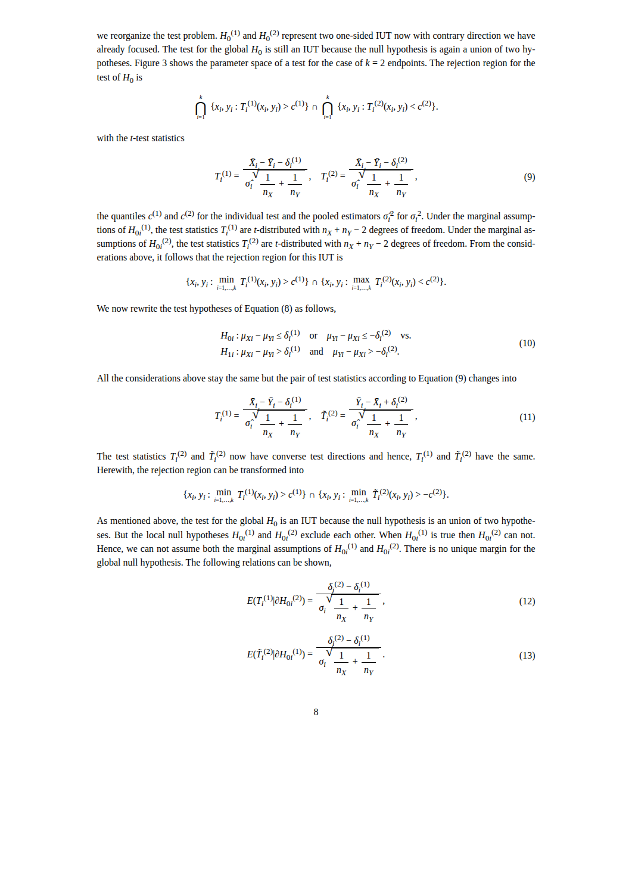we reorganize the test problem. H0(1) and H0(2) represent two one-sided IUT now with contrary direction we have already focused. The test for the global H0 is still an IUT because the null hypothesis is again a union of two hypotheses. Figure 3 shows the parameter space of a test for the case of k = 2 endpoints. The rejection region for the test of H0 is
k⋂i=1 {xi, yi : Ti(1)(xi, yi) > c(1)} ∩ k⋂i=1 {xi, yi : Ti(2)(xi, yi) < c(2)}.
with the t-test statistics
Ti(1) = X̄i − Ȳi − δi(1) σ̂i 1 nX + 1 nY , Ti(2) = X̄i − Ȳi − δi(2) σ̂i 1 nX + 1 nY ,
(9)
the quantiles c(1) and c(2) for the individual test and the pooled estimators σ̂i2 for σi2. Under the marginal assumptions of H0i(1), the test statistics Ti(1) are t-distributed with nX + nY − 2 degrees of freedom. Under the marginal assumptions of H0i(2), the test statistics Ti(2) are t-distributed with nX + nY − 2 degrees of freedom. From the considerations above, it follows that the rejection region for this IUT is
{xi, yi : min i=1,…,k Ti(1)(xi, yi) > c(1)} ∩ {xi, yi : max i=1,…,k Ti(2)(xi, yi) < c(2)}.
We now rewrite the test hypotheses of Equation (8) as follows,
H0i : μXi − μYi ≤ δi(1) or μYi − μXi ≤ −δi(2) vs.
H1i : μXi − μYi > δi(1) and μYi − μXi > −δi(2).
(10)
All the considerations above stay the same but the pair of test statistics according to Equation (9) changes into
Ti(1) = X̄i − Ȳi − δi(1) σ̂i 1 nX + 1 nY , T̃i(2) = Ȳi − X̄i + δi(2) σ̂i 1 nX + 1 nY ,
(11)
The test statistics Ti(2) and T̃i(2) now have converse test directions and hence, Ti(1) and T̃i(2) have the same. Herewith, the rejection region can be transformed into
{xi, yi : min i=1,…,k Ti(1)(xi, yi) > c(1)} ∩ {xi, yi : min i=1,…,k T̃i(2)(xi, yi) > −c(2)}.
As mentioned above, the test for the global H0 is an IUT because the null hypothesis is an union of two hypotheses. But the local null hypotheses H0i(1) and H0i(2) exclude each other. When H0i(1) is true then H0i(2) can not. Hence, we can not assume both the marginal assumptions of H0i(1) and H0i(2). There is no unique margin for the global null hypothesis. The following relations can be shown,
E(Ti(1)|∂H0i(2)) = δi(2) − δi(1) σi 1 nX + 1 nY ,
(12)
E(T̃i(2)|∂H0i(1)) = δi(2) − δi(1) σi 1 nX + 1 nY .
(13)
8